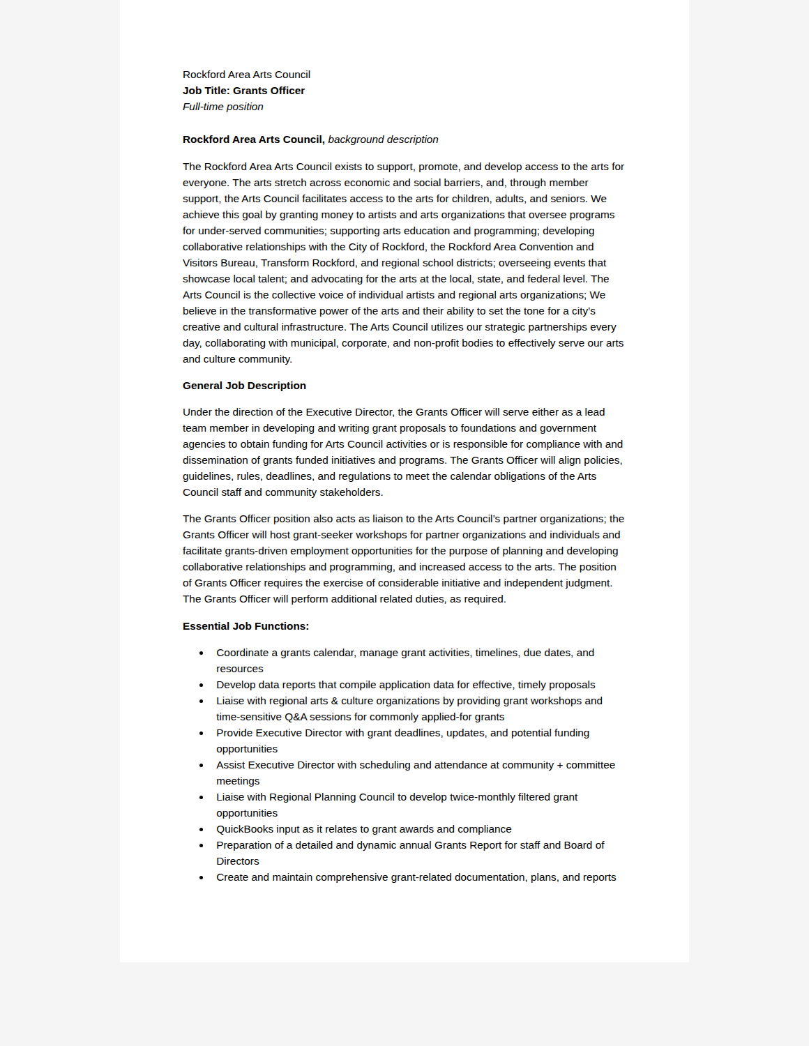Rockford Area Arts Council
Job Title: Grants Officer
Full-time position
Rockford Area Arts Council, background description
The Rockford Area Arts Council exists to support, promote, and develop access to the arts for everyone. The arts stretch across economic and social barriers, and, through member support, the Arts Council facilitates access to the arts for children, adults, and seniors. We achieve this goal by granting money to artists and arts organizations that oversee programs for under-served communities; supporting arts education and programming; developing collaborative relationships with the City of Rockford, the Rockford Area Convention and Visitors Bureau, Transform Rockford, and regional school districts; overseeing events that showcase local talent; and advocating for the arts at the local, state, and federal level. The Arts Council is the collective voice of individual artists and regional arts organizations; We believe in the transformative power of the arts and their ability to set the tone for a city’s creative and cultural infrastructure. The Arts Council utilizes our strategic partnerships every day, collaborating with municipal, corporate, and non-profit bodies to effectively serve our arts and culture community.
General Job Description
Under the direction of the Executive Director, the Grants Officer will serve either as a lead team member in developing and writing grant proposals to foundations and government agencies to obtain funding for Arts Council activities or is responsible for compliance with and dissemination of grants funded initiatives and programs. The Grants Officer will align policies, guidelines, rules, deadlines, and regulations to meet the calendar obligations of the Arts Council staff and community stakeholders.
The Grants Officer position also acts as liaison to the Arts Council’s partner organizations; the Grants Officer will host grant-seeker workshops for partner organizations and individuals and facilitate grants-driven employment opportunities for the purpose of planning and developing collaborative relationships and programming, and increased access to the arts. The position of Grants Officer requires the exercise of considerable initiative and independent judgment. The Grants Officer will perform additional related duties, as required.
Essential Job Functions:
Coordinate a grants calendar, manage grant activities, timelines, due dates, and resources
Develop data reports that compile application data for effective, timely proposals
Liaise with regional arts & culture organizations by providing grant workshops and time-sensitive Q&A sessions for commonly applied-for grants
Provide Executive Director with grant deadlines, updates, and potential funding opportunities
Assist Executive Director with scheduling and attendance at community + committee meetings
Liaise with Regional Planning Council to develop twice-monthly filtered grant opportunities
QuickBooks input as it relates to grant awards and compliance
Preparation of a detailed and dynamic annual Grants Report for staff and Board of Directors
Create and maintain comprehensive grant-related documentation, plans, and reports